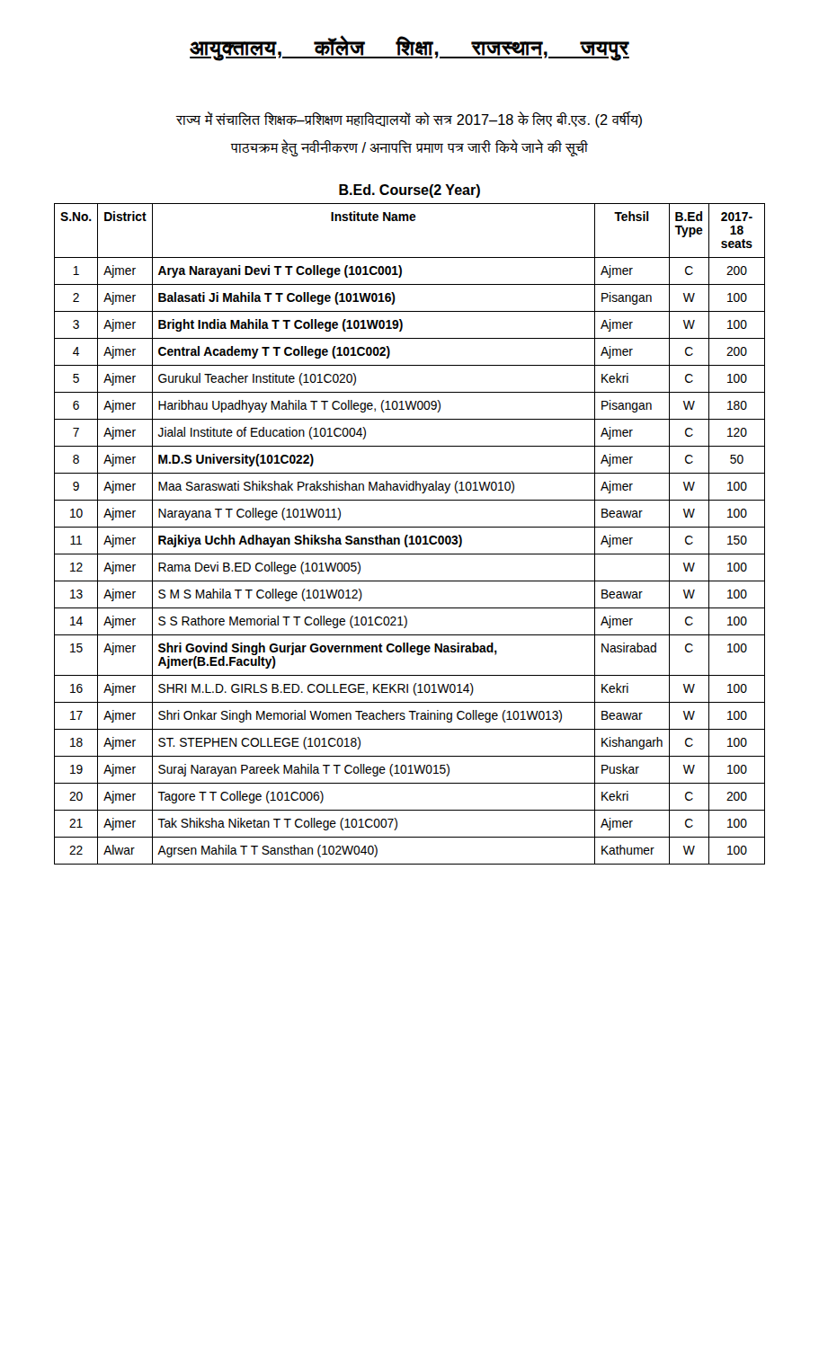आयुक्तालय, कॉलेज शिक्षा, राजस्थान, जयपुर
राज्य में संचालित शिक्षक–प्रशिक्षण महाविद्यालयों को सत्र 2017–18 के लिए बी.एड. (2 वर्षीय)
पाठ्यक्रम हेतु नवीनीकरण / अनापत्ति प्रमाण पत्र जारी किये जाने की सूची
B.Ed. Course(2 Year)
| S.No. | District | Institute Name | Tehsil | B.Ed Type | 2017-18 seats |
| --- | --- | --- | --- | --- | --- |
| 1 | Ajmer | Arya Narayani Devi T T College (101C001) | Ajmer | C | 200 |
| 2 | Ajmer | Balasati Ji Mahila T T College (101W016) | Pisangan | W | 100 |
| 3 | Ajmer | Bright India Mahila T T College (101W019) | Ajmer | W | 100 |
| 4 | Ajmer | Central Academy T T College (101C002) | Ajmer | C | 200 |
| 5 | Ajmer | Gurukul Teacher Institute (101C020) | Kekri | C | 100 |
| 6 | Ajmer | Haribhau Upadhyay Mahila T T College, (101W009) | Pisangan | W | 180 |
| 7 | Ajmer | Jialal Institute of Education (101C004) | Ajmer | C | 120 |
| 8 | Ajmer | M.D.S University(101C022) | Ajmer | C | 50 |
| 9 | Ajmer | Maa Saraswati Shikshak Prakshishan Mahavidhyalay (101W010) | Ajmer | W | 100 |
| 10 | Ajmer | Narayana T T College (101W011) | Beawar | W | 100 |
| 11 | Ajmer | Rajkiya Uchh Adhayan Shiksha Sansthan (101C003) | Ajmer | C | 150 |
| 12 | Ajmer | Rama Devi B.ED College (101W005) | | W | 100 |
| 13 | Ajmer | S M S Mahila T T College (101W012) | Beawar | W | 100 |
| 14 | Ajmer | S S Rathore Memorial T T College (101C021) | Ajmer | C | 100 |
| 15 | Ajmer | Shri Govind Singh Gurjar Government College Nasirabad, Ajmer(B.Ed.Faculty) | Nasirabad | C | 100 |
| 16 | Ajmer | SHRI M.L.D. GIRLS B.ED. COLLEGE, KEKRI (101W014) | Kekri | W | 100 |
| 17 | Ajmer | Shri Onkar Singh Memorial Women Teachers Training College (101W013) | Beawar | W | 100 |
| 18 | Ajmer | ST. STEPHEN COLLEGE (101C018) | Kishangarh | C | 100 |
| 19 | Ajmer | Suraj Narayan Pareek Mahila T T College (101W015) | Puskar | W | 100 |
| 20 | Ajmer | Tagore T T College (101C006) | Kekri | C | 200 |
| 21 | Ajmer | Tak Shiksha Niketan T T College (101C007) | Ajmer | C | 100 |
| 22 | Alwar | Agrsen Mahila T T Sansthan (102W040) | Kathumer | W | 100 |